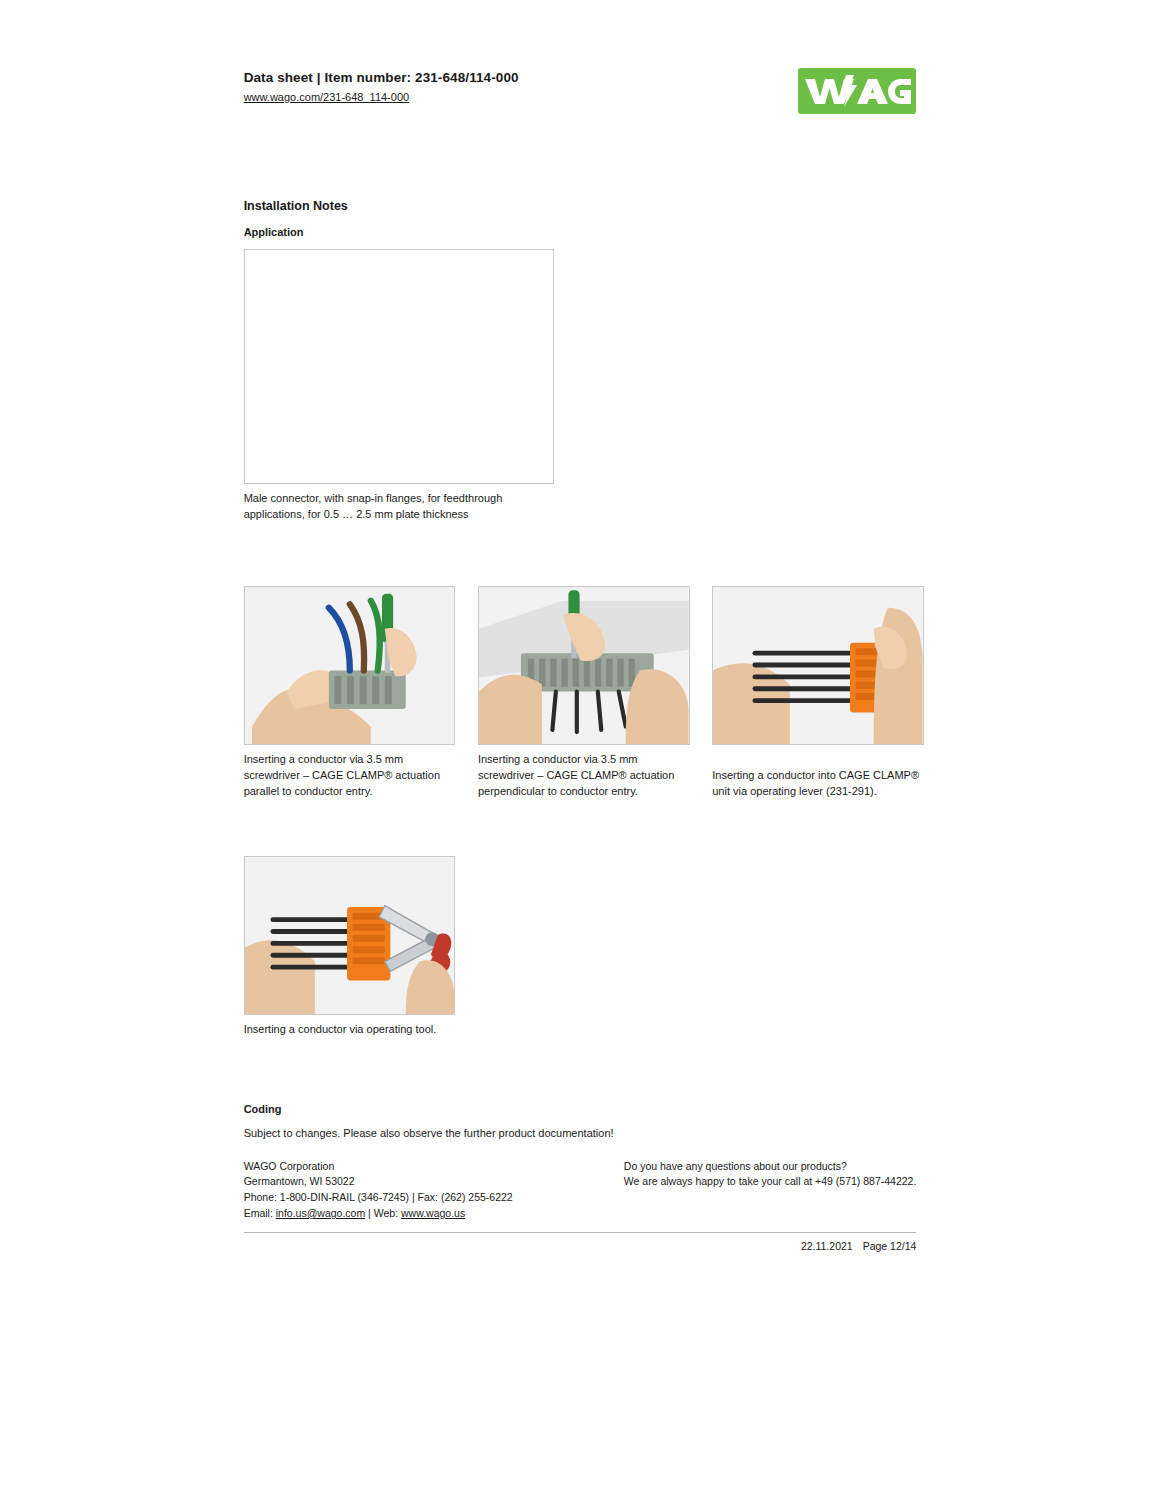Data sheet | Item number: 231-648/114-000
www.wago.com/231-648_114-000
Installation Notes
Application
Male connector, with snap-in flanges, for feedthrough applications, for 0.5 … 2.5 mm plate thickness
Inserting a conductor via 3.5 mm screwdriver – CAGE CLAMP® actuation parallel to conductor entry.
Inserting a conductor via 3.5 mm screwdriver – CAGE CLAMP® actuation perpendicular to conductor entry.
Inserting a conductor into CAGE CLAMP® unit via operating lever (231-291).
Inserting a conductor via operating tool.
Coding
Subject to changes. Please also observe the further product documentation!
WAGO Corporation
Germantown, WI 53022
Phone: 1-800-DIN-RAIL (346-7245) | Fax: (262) 255-6222
Email: info.us@wago.com | Web: www.wago.us
Do you have any questions about our products?
We are always happy to take your call at +49 (571) 887-44222.
22.11.2021 Page 12/14